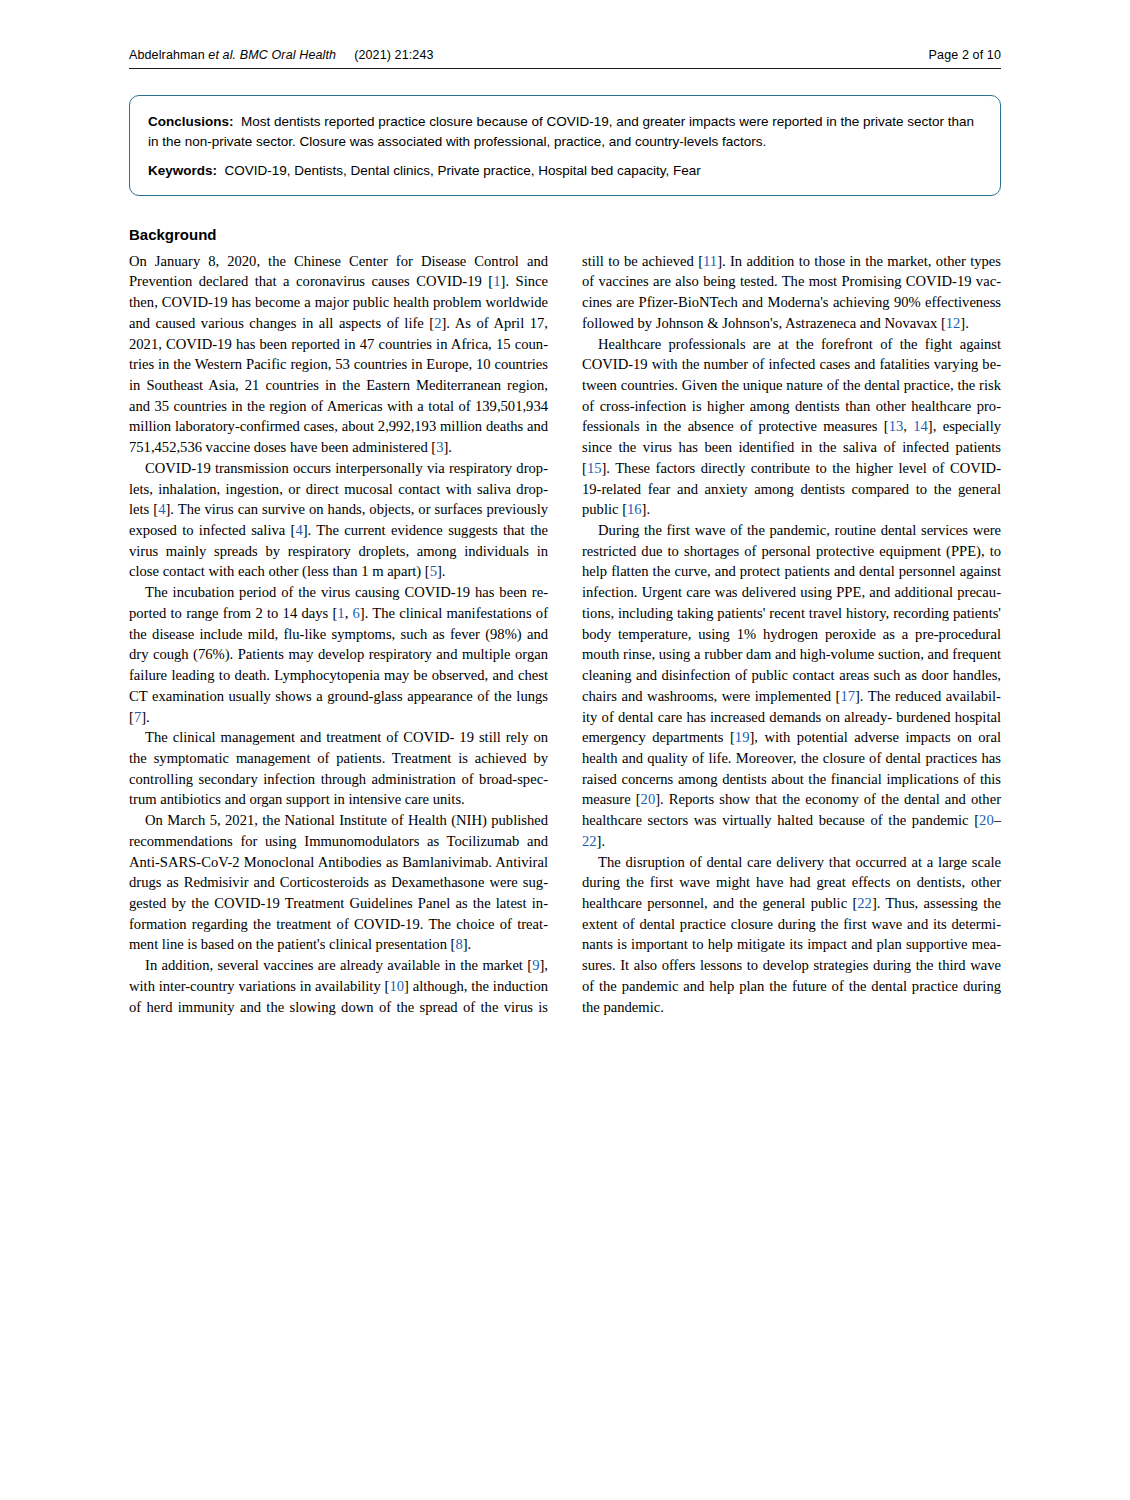Abdelrahman et al. BMC Oral Health(2021) 21:243
Page 2 of 10
Conclusions: Most dentists reported practice closure because of COVID-19, and greater impacts were reported in the private sector than in the non-private sector. Closure was associated with professional, practice, and country-levels factors.
Keywords: COVID-19, Dentists, Dental clinics, Private practice, Hospital bed capacity, Fear
Background
On January 8, 2020, the Chinese Center for Disease Control and Prevention declared that a coronavirus causes COVID-19 [1]. Since then, COVID-19 has become a major public health problem worldwide and caused various changes in all aspects of life [2]. As of April 17, 2021, COVID-19 has been reported in 47 countries in Africa, 15 countries in the Western Pacific region, 53 countries in Europe, 10 countries in Southeast Asia, 21 countries in the Eastern Mediterranean region, and 35 countries in the region of Americas with a total of 139,501,934 million laboratory-confirmed cases, about 2,992,193 million deaths and 751,452,536 vaccine doses have been administered [3].
COVID-19 transmission occurs interpersonally via respiratory droplets, inhalation, ingestion, or direct mucosal contact with saliva droplets [4]. The virus can survive on hands, objects, or surfaces previously exposed to infected saliva [4]. The current evidence suggests that the virus mainly spreads by respiratory droplets, among individuals in close contact with each other (less than 1 m apart) [5].
The incubation period of the virus causing COVID-19 has been reported to range from 2 to 14 days [1, 6]. The clinical manifestations of the disease include mild, flu-like symptoms, such as fever (98%) and dry cough (76%). Patients may develop respiratory and multiple organ failure leading to death. Lymphocytopenia may be observed, and chest CT examination usually shows a ground-glass appearance of the lungs [7].
The clinical management and treatment of COVID- 19 still rely on the symptomatic management of patients. Treatment is achieved by controlling secondary infection through administration of broad-spectrum antibiotics and organ support in intensive care units.
On March 5, 2021, the National Institute of Health (NIH) published recommendations for using Immunomodulators as Tocilizumab and Anti-SARS-CoV-2 Monoclonal Antibodies as Bamlanivimab. Antiviral drugs as Redmisivir and Corticosteroids as Dexamethasone were suggested by the COVID-19 Treatment Guidelines Panel as the latest information regarding the treatment of COVID-19. The choice of treatment line is based on the patient's clinical presentation [8].
In addition, several vaccines are already available in the market [9], with inter-country variations in availability [10] although, the induction of herd immunity and the slowing down of the spread of the virus is still to be achieved [11]. In addition to those in the market, other types of vaccines are also being tested. The most Promising COVID-19 vaccines are Pfizer-BioNTech and Moderna's achieving 90% effectiveness followed by Johnson & Johnson's, Astrazeneca and Novavax [12].
Healthcare professionals are at the forefront of the fight against COVID-19 with the number of infected cases and fatalities varying between countries. Given the unique nature of the dental practice, the risk of cross-infection is higher among dentists than other healthcare professionals in the absence of protective measures [13, 14], especially since the virus has been identified in the saliva of infected patients [15]. These factors directly contribute to the higher level of COVID-19-related fear and anxiety among dentists compared to the general public [16].
During the first wave of the pandemic, routine dental services were restricted due to shortages of personal protective equipment (PPE), to help flatten the curve, and protect patients and dental personnel against infection. Urgent care was delivered using PPE, and additional precautions, including taking patients' recent travel history, recording patients' body temperature, using 1% hydrogen peroxide as a pre-procedural mouth rinse, using a rubber dam and high-volume suction, and frequent cleaning and disinfection of public contact areas such as door handles, chairs and washrooms, were implemented [17]. The reduced availability of dental care has increased demands on already- burdened hospital emergency departments [19], with potential adverse impacts on oral health and quality of life. Moreover, the closure of dental practices has raised concerns among dentists about the financial implications of this measure [20]. Reports show that the economy of the dental and other healthcare sectors was virtually halted because of the pandemic [20–22].
The disruption of dental care delivery that occurred at a large scale during the first wave might have had great effects on dentists, other healthcare personnel, and the general public [22]. Thus, assessing the extent of dental practice closure during the first wave and its determinants is important to help mitigate its impact and plan supportive measures. It also offers lessons to develop strategies during the third wave of the pandemic and help plan the future of the dental practice during the pandemic.